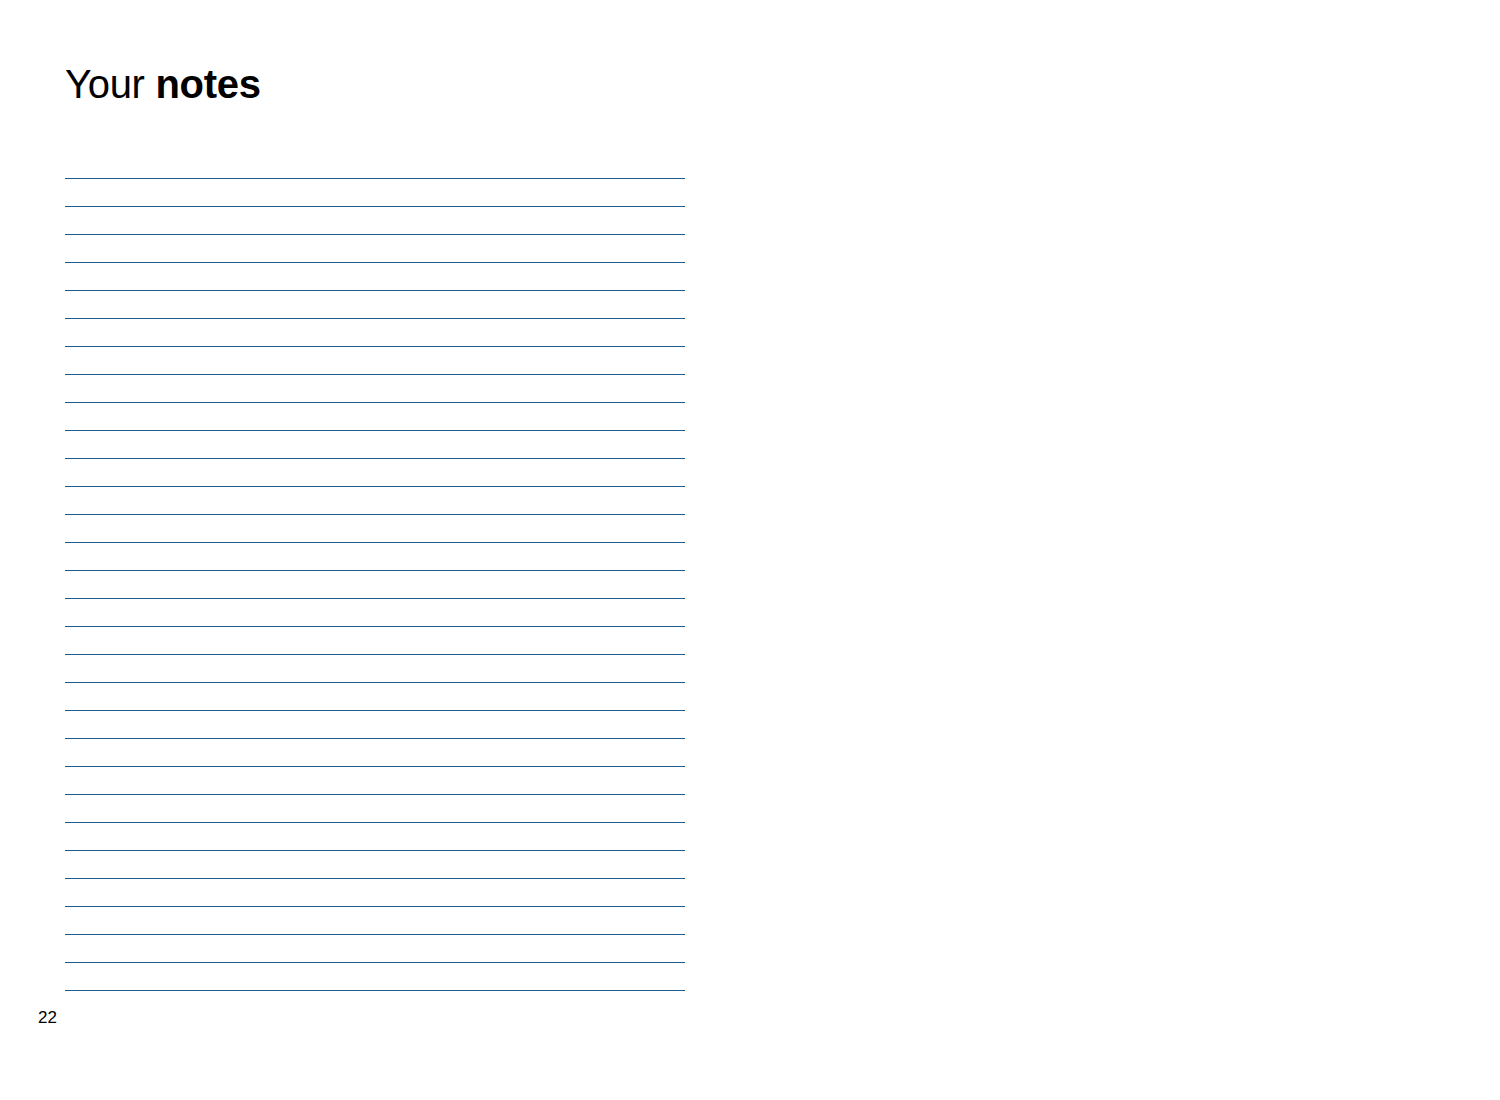Your notes
22